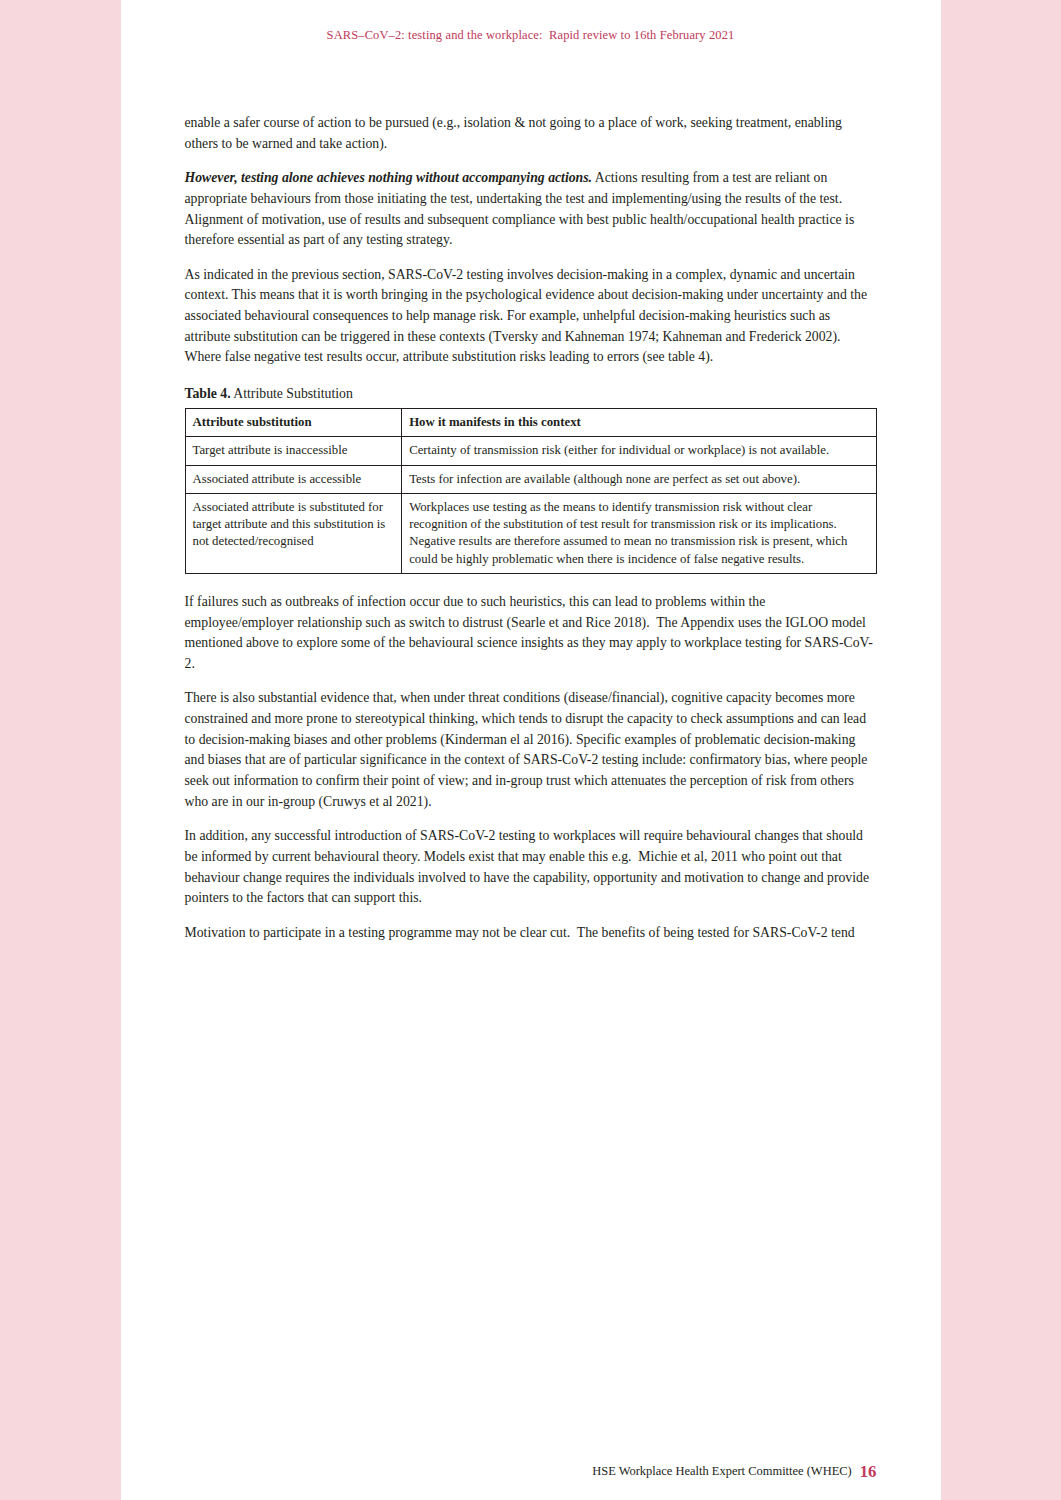SARS–CoV–2: testing and the workplace: Rapid review to 16th February 2021
enable a safer course of action to be pursued (e.g., isolation & not going to a place of work, seeking treatment, enabling others to be warned and take action).
However, testing alone achieves nothing without accompanying actions. Actions resulting from a test are reliant on appropriate behaviours from those initiating the test, undertaking the test and implementing/using the results of the test. Alignment of motivation, use of results and subsequent compliance with best public health/occupational health practice is therefore essential as part of any testing strategy.
As indicated in the previous section, SARS-CoV-2 testing involves decision-making in a complex, dynamic and uncertain context. This means that it is worth bringing in the psychological evidence about decision-making under uncertainty and the associated behavioural consequences to help manage risk. For example, unhelpful decision-making heuristics such as attribute substitution can be triggered in these contexts (Tversky and Kahneman 1974; Kahneman and Frederick 2002). Where false negative test results occur, attribute substitution risks leading to errors (see table 4).
Table 4. Attribute Substitution
| Attribute substitution | How it manifests in this context |
| --- | --- |
| Target attribute is inaccessible | Certainty of transmission risk (either for individual or workplace) is not available. |
| Associated attribute is accessible | Tests for infection are available (although none are perfect as set out above). |
| Associated attribute is substituted for target attribute and this substitution is not detected/recognised | Workplaces use testing as the means to identify transmission risk without clear recognition of the substitution of test result for transmission risk or its implications. Negative results are therefore assumed to mean no transmission risk is present, which could be highly problematic when there is incidence of false negative results. |
If failures such as outbreaks of infection occur due to such heuristics, this can lead to problems within the employee/employer relationship such as switch to distrust (Searle et and Rice 2018). The Appendix uses the IGLOO model mentioned above to explore some of the behavioural science insights as they may apply to workplace testing for SARS-CoV-2.
There is also substantial evidence that, when under threat conditions (disease/financial), cognitive capacity becomes more constrained and more prone to stereotypical thinking, which tends to disrupt the capacity to check assumptions and can lead to decision-making biases and other problems (Kinderman el al 2016). Specific examples of problematic decision-making and biases that are of particular significance in the context of SARS-CoV-2 testing include: confirmatory bias, where people seek out information to confirm their point of view; and in-group trust which attenuates the perception of risk from others who are in our in-group (Cruwys et al 2021).
In addition, any successful introduction of SARS-CoV-2 testing to workplaces will require behavioural changes that should be informed by current behavioural theory. Models exist that may enable this e.g. Michie et al, 2011 who point out that behaviour change requires the individuals involved to have the capability, opportunity and motivation to change and provide pointers to the factors that can support this.
Motivation to participate in a testing programme may not be clear cut. The benefits of being tested for SARS-CoV-2 tend
HSE Workplace Health Expert Committee (WHEC)16